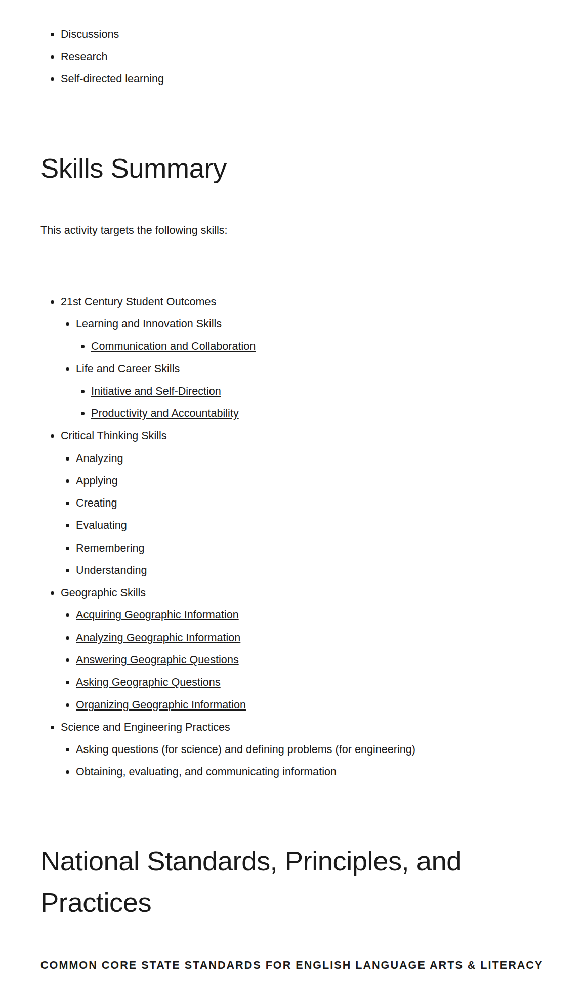Discussions
Research
Self-directed learning
Skills Summary
This activity targets the following skills:
21st Century Student Outcomes
Learning and Innovation Skills
Communication and Collaboration
Life and Career Skills
Initiative and Self-Direction
Productivity and Accountability
Critical Thinking Skills
Analyzing
Applying
Creating
Evaluating
Remembering
Understanding
Geographic Skills
Acquiring Geographic Information
Analyzing Geographic Information
Answering Geographic Questions
Asking Geographic Questions
Organizing Geographic Information
Science and Engineering Practices
Asking questions (for science) and defining problems (for engineering)
Obtaining, evaluating, and communicating information
National Standards, Principles, and Practices
COMMON CORE STATE STANDARDS FOR ENGLISH LANGUAGE ARTS & LITERACY